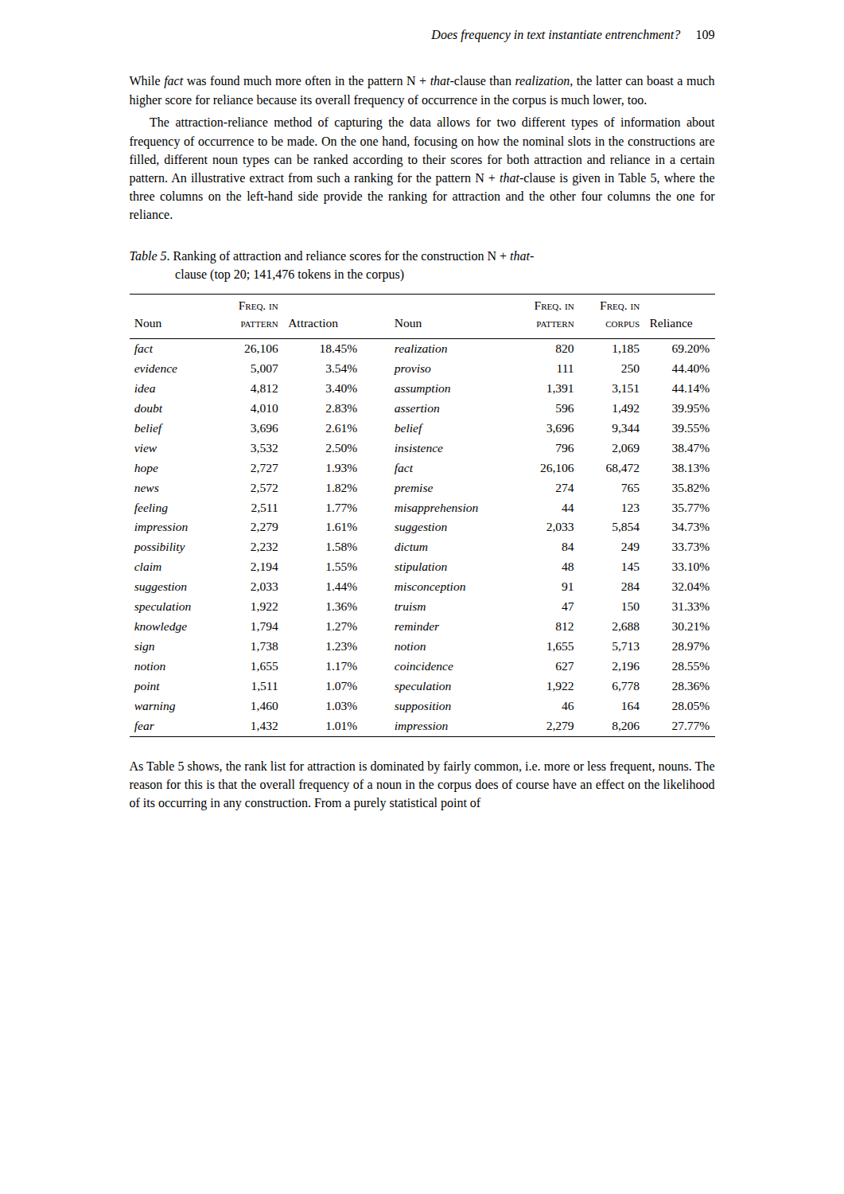Does frequency in text instantiate entrenchment?109
While fact was found much more often in the pattern N + that-clause than realization, the latter can boast a much higher score for reliance because its overall frequency of occurrence in the corpus is much lower, too.
The attraction-reliance method of capturing the data allows for two different types of information about frequency of occurrence to be made. On the one hand, focusing on how the nominal slots in the constructions are filled, different noun types can be ranked according to their scores for both attraction and reliance in a certain pattern. An illustrative extract from such a ranking for the pattern N + that-clause is given in Table 5, where the three columns on the left-hand side provide the ranking for attraction and the other four columns the one for reliance.
Table 5. Ranking of attraction and reliance scores for the construction N + that-clause (top 20; 141,476 tokens in the corpus)
| Noun | Freq. in pattern | Attraction | | Noun | Freq. in pattern | Freq. in corpus | Reliance |
| --- | --- | --- | --- | --- | --- | --- | --- |
| fact | 26,106 | 18.45% | | realization | 820 | 1,185 | 69.20% |
| evidence | 5,007 | 3.54% | | proviso | 111 | 250 | 44.40% |
| idea | 4,812 | 3.40% | | assumption | 1,391 | 3,151 | 44.14% |
| doubt | 4,010 | 2.83% | | assertion | 596 | 1,492 | 39.95% |
| belief | 3,696 | 2.61% | | belief | 3,696 | 9,344 | 39.55% |
| view | 3,532 | 2.50% | | insistence | 796 | 2,069 | 38.47% |
| hope | 2,727 | 1.93% | | fact | 26,106 | 68,472 | 38.13% |
| news | 2,572 | 1.82% | | premise | 274 | 765 | 35.82% |
| feeling | 2,511 | 1.77% | | misapprehension | 44 | 123 | 35.77% |
| impression | 2,279 | 1.61% | | suggestion | 2,033 | 5,854 | 34.73% |
| possibility | 2,232 | 1.58% | | dictum | 84 | 249 | 33.73% |
| claim | 2,194 | 1.55% | | stipulation | 48 | 145 | 33.10% |
| suggestion | 2,033 | 1.44% | | misconception | 91 | 284 | 32.04% |
| speculation | 1,922 | 1.36% | | truism | 47 | 150 | 31.33% |
| knowledge | 1,794 | 1.27% | | reminder | 812 | 2,688 | 30.21% |
| sign | 1,738 | 1.23% | | notion | 1,655 | 5,713 | 28.97% |
| notion | 1,655 | 1.17% | | coincidence | 627 | 2,196 | 28.55% |
| point | 1,511 | 1.07% | | speculation | 1,922 | 6,778 | 28.36% |
| warning | 1,460 | 1.03% | | supposition | 46 | 164 | 28.05% |
| fear | 1,432 | 1.01% | | impression | 2,279 | 8,206 | 27.77% |
As Table 5 shows, the rank list for attraction is dominated by fairly common, i.e. more or less frequent, nouns. The reason for this is that the overall frequency of a noun in the corpus does of course have an effect on the likelihood of its occurring in any construction. From a purely statistical point of